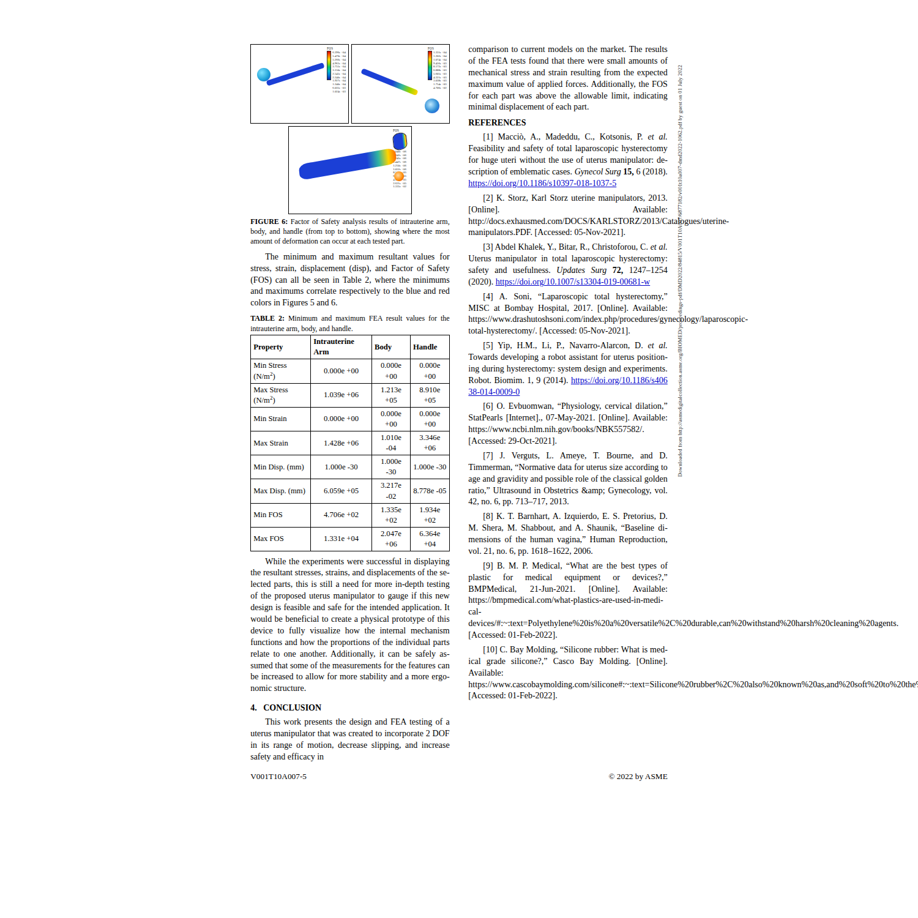Downloaded from http://asmedigitalcollection.asme.org/BIOMED/proceedings-pdf/DMD2022/84815/V001T10A007/6877182/v001t10a007-dmd2022-1062.pdf by guest on 01 July 2022
FOS
6.396e +04 5.470e +04 5.266e +04 4.961e +04 3.755e +04 3.150e +04 2.545e +04 2.240e +04 1.927e +04 1.240e +04 6.035e +03 1.024e +03
FOS
1.331e +04 1.202e +04 1.074e +04 9.456e +03 8.172e +03 6.888e +03 5.605e +03 4.321e +03 3.038e +03 1.754e +03 4.706e +02
FOS
2.040e +06 1.842e +06 1.645e +06 1.447e +06 1.250e +06 1.052e +06 8.546e +05 6.571e +05 4.596e +05 2.621e +05 1.335e +02
FIGURE 6: Factor of Safety analysis results of intrauterine arm, body, and handle (from top to bottom), showing where the most amount of deformation can occur at each tested part.
The minimum and maximum resultant values for stress, strain, displacement (disp), and Factor of Safety (FOS) can all be seen in Table 2, where the minimums and maximums correlate respectively to the blue and red colors in Figures 5 and 6.
TABLE 2: Minimum and maximum FEA result values for the intrauterine arm, body, and handle.
| Property | Intrauterine Arm | Body | Handle |
| --- | --- | --- | --- |
| Min Stress (N/m 2 ) | 0.000e +00 | 0.000e +00 | 0.000e +00 |
| Max Stress (N/m 2 ) | 1.039e +06 | 1.213e +05 | 8.910e +05 |
| Min Strain | 0.000e +00 | 0.000e +00 | 0.000e +00 |
| Max Strain | 1.428e +06 | 1.010e -04 | 3.346e +06 |
| Min Disp. (mm) | 1.000e -30 | 1.000e -30 | 1.000e -30 |
| Max Disp. (mm) | 6.059e +05 | 3.217e -02 | 8.778e -05 |
| Min FOS | 4.706e +02 | 1.335e +02 | 1.934e +02 |
| Max FOS | 1.331e +04 | 2.047e +06 | 6.364e +04 |
While the experiments were successful in displaying the resultant stresses, strains, and displacements of the selected parts, this is still a need for more in-depth testing of the proposed uterus manipulator to gauge if this new design is feasible and safe for the intended application. It would be beneficial to create a physical prototype of this device to fully visualize how the internal mechanism functions and how the proportions of the individual parts relate to one another. Additionally, it can be safely assumed that some of the measurements for the features can be increased to allow for more stability and a more ergonomic structure.
4. CONCLUSION
This work presents the design and FEA testing of a uterus manipulator that was created to incorporate 2 DOF in its range of motion, decrease slipping, and increase safety and efficacy in
comparison to current models on the market. The results of the FEA tests found that there were small amounts of mechanical stress and strain resulting from the expected maximum value of applied forces. Additionally, the FOS for each part was above the allowable limit, indicating minimal displacement of each part.
REFERENCES
[1] Macciò, A., Madeddu, C., Kotsonis, P. et al. Feasibility and safety of total laparoscopic hysterectomy for huge uteri without the use of uterus manipulator: description of emblematic cases. Gynecol Surg 15, 6 (2018). https://doi.org/10.1186/s10397-018-1037-5
[2] K. Storz, Karl Storz uterine manipulators, 2013. [Online]. Available: http://docs.exhausmed.com/DOCS/KARLSTORZ/2013/Catalogues/uterine-manipulators.PDF. [Accessed: 05-Nov-2021].
[3] Abdel Khalek, Y., Bitar, R., Christoforou, C. et al. Uterus manipulator in total laparoscopic hysterectomy: safety and usefulness. Updates Surg 72, 1247–1254 (2020). https://doi.org/10.1007/s13304-019-00681-w
[4] A. Soni, “Laparoscopic total hysterectomy,” MISC at Bombay Hospital, 2017. [Online]. Available: https://www.drashutoshsoni.com/index.php/procedures/gynecology/laparoscopic-total-hysterectomy/. [Accessed: 05-Nov-2021].
[5] Yip, H.M., Li, P., Navarro-Alarcon, D. et al. Towards developing a robot assistant for uterus positioning during hysterectomy: system design and experiments. Robot. Biomim. 1, 9 (2014). https://doi.org/10.1186/s40638-014-0009-0
[6] O. Evbuomwan, “Physiology, cervical dilation,” StatPearls [Internet]., 07-May-2021. [Online]. Available: https://www.ncbi.nlm.nih.gov/books/NBK557582/. [Accessed: 29-Oct-2021].
[7] J. Verguts, L. Ameye, T. Bourne, and D. Timmerman, “Normative data for uterus size according to age and gravidity and possible role of the classical golden ratio,” Ultrasound in Obstetrics &amp; Gynecology, vol. 42, no. 6, pp. 713–717, 2013.
[8] K. T. Barnhart, A. Izquierdo, E. S. Pretorius, D. M. Shera, M. Shabbout, and A. Shaunik, “Baseline dimensions of the human vagina,” Human Reproduction, vol. 21, no. 6, pp. 1618–1622, 2006.
[9] B. M. P. Medical, “What are the best types of plastic for medical equipment or devices?,” BMPMedical, 21-Jun-2021. [Online]. Available: https://bmpmedical.com/what-plastics-are-used-in-medical-devices/#:~:text=Polyethylene%20is%20a%20versatile%2C%20durable,can%20withstand%20harsh%20cleaning%20agents. [Accessed: 01-Feb-2022].
[10] C. Bay Molding, “Silicone rubber: What is medical grade silicone?,” Casco Bay Molding. [Online]. Available: https://www.cascobaymolding.com/silicone#:~:text=Silicone%20rubber%2C%20also%20known%20as,and%20soft%20to%20the%20touch. [Accessed: 01-Feb-2022].
V001T10A007-5
© 2022 by ASME